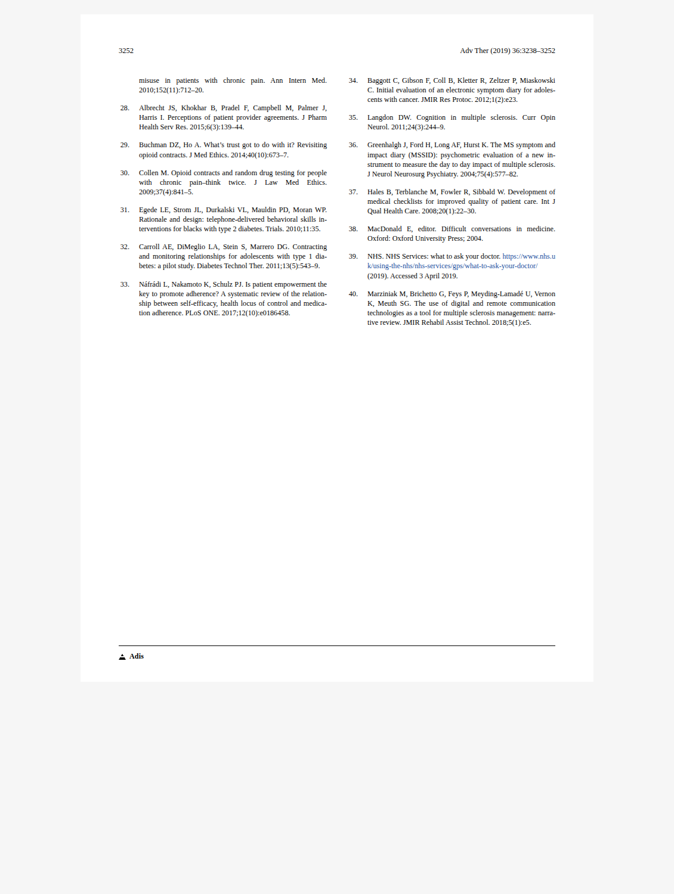3252 Adv Ther (2019) 36:3238–3252
misuse in patients with chronic pain. Ann Intern Med. 2010;152(11):712–20.
28. Albrecht JS, Khokhar B, Pradel F, Campbell M, Palmer J, Harris I. Perceptions of patient provider agreements. J Pharm Health Serv Res. 2015;6(3):139–44.
29. Buchman DZ, Ho A. What’s trust got to do with it? Revisiting opioid contracts. J Med Ethics. 2014;40(10):673–7.
30. Collen M. Opioid contracts and random drug testing for people with chronic pain–think twice. J Law Med Ethics. 2009;37(4):841–5.
31. Egede LE, Strom JL, Durkalski VL, Mauldin PD, Moran WP. Rationale and design: telephone-delivered behavioral skills interventions for blacks with type 2 diabetes. Trials. 2010;11:35.
32. Carroll AE, DiMeglio LA, Stein S, Marrero DG. Contracting and monitoring relationships for adolescents with type 1 diabetes: a pilot study. Diabetes Technol Ther. 2011;13(5):543–9.
33. Náfrádi L, Nakamoto K, Schulz PJ. Is patient empowerment the key to promote adherence? A systematic review of the relationship between self-efficacy, health locus of control and medication adherence. PLoS ONE. 2017;12(10):e0186458.
34. Baggott C, Gibson F, Coll B, Kletter R, Zeltzer P, Miaskowski C. Initial evaluation of an electronic symptom diary for adolescents with cancer. JMIR Res Protoc. 2012;1(2):e23.
35. Langdon DW. Cognition in multiple sclerosis. Curr Opin Neurol. 2011;24(3):244–9.
36. Greenhalgh J, Ford H, Long AF, Hurst K. The MS symptom and impact diary (MSSID): psychometric evaluation of a new instrument to measure the day to day impact of multiple sclerosis. J Neurol Neurosurg Psychiatry. 2004;75(4):577–82.
37. Hales B, Terblanche M, Fowler R, Sibbald W. Development of medical checklists for improved quality of patient care. Int J Qual Health Care. 2008;20(1):22–30.
38. MacDonald E, editor. Difficult conversations in medicine. Oxford: Oxford University Press; 2004.
39. NHS. NHS Services: what to ask your doctor. https://www.nhs.uk/using-the-nhs/nhs-services/gps/what-to-ask-your-doctor/ (2019). Accessed 3 April 2019.
40. Marziniak M, Brichetto G, Feys P, Meyding-Lamadé U, Vernon K, Meuth SG. The use of digital and remote communication technologies as a tool for multiple sclerosis management: narrative review. JMIR Rehabil Assist Technol. 2018;5(1):e5.
Adis